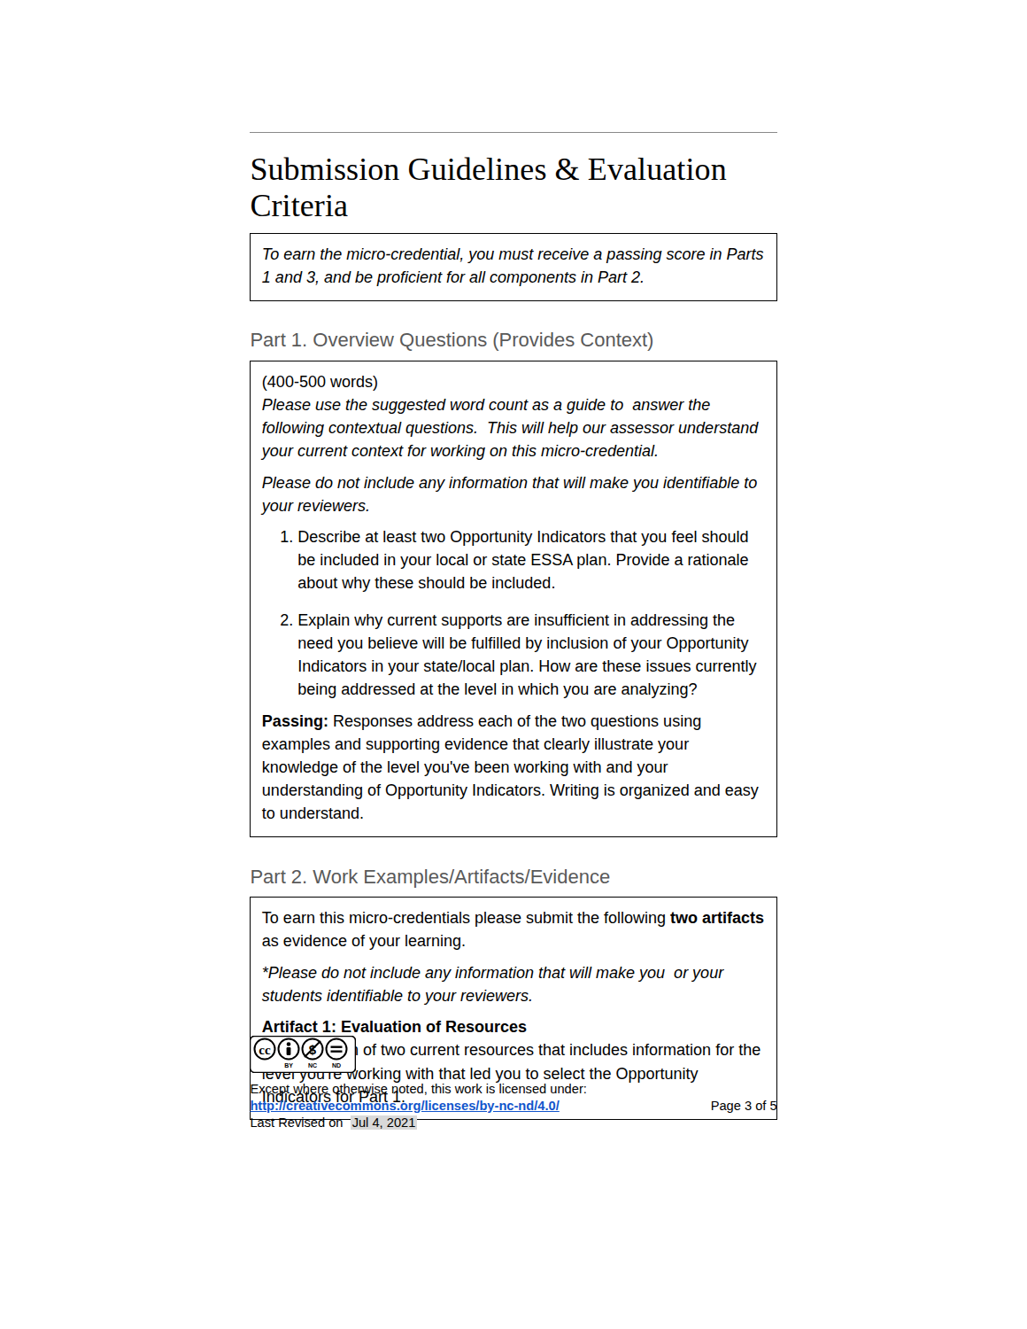Submission Guidelines & Evaluation Criteria
To earn the micro-credential, you must receive a passing score in Parts 1 and 3, and be proficient for all components in Part 2.
Part 1. Overview Questions (Provides Context)
(400-500 words)
Please use the suggested word count as a guide to answer the following contextual questions. This will help our assessor understand your current context for working on this micro-credential.
Please do not include any information that will make you identifiable to your reviewers.
Describe at least two Opportunity Indicators that you feel should be included in your local or state ESSA plan. Provide a rationale about why these should be included.
Explain why current supports are insufficient in addressing the need you believe will be fulfilled by inclusion of your Opportunity Indicators in your state/local plan. How are these issues currently being addressed at the level in which you are analyzing?
Passing: Responses address each of the two questions using examples and supporting evidence that clearly illustrate your knowledge of the level you've been working with and your understanding of Opportunity Indicators. Writing is organized and easy to understand.
Part 2. Work Examples/Artifacts/Evidence
To earn this micro-credentials please submit the following two artifacts as evidence of your learning.
*Please do not include any information that will make you or your students identifiable to your reviewers.
Artifact 1: Evaluation of Resources
An evaluation of two current resources that includes information for the level you're working with that led you to select the Opportunity Indicators for Part 1.
cc $ BY NC ND
Except where otherwise noted, this work is licensed under:
http://creativecommons.org/licenses/by-nc-nd/4.0/
Last Revised on Jul 4, 2021
Page 3 of 5